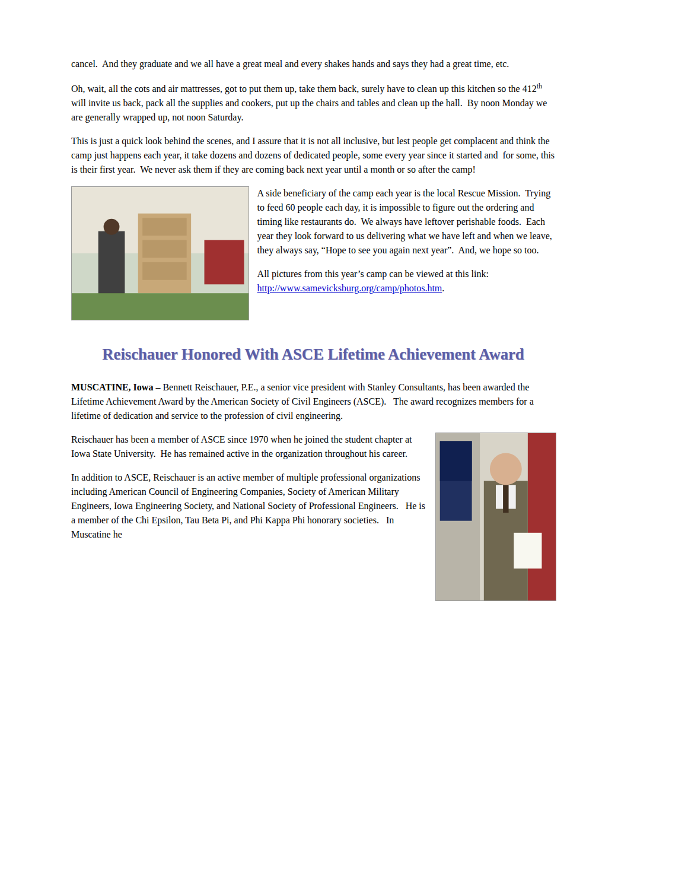cancel. And they graduate and we all have a great meal and every shakes hands and says they had a great time, etc.
Oh, wait, all the cots and air mattresses, got to put them up, take them back, surely have to clean up this kitchen so the 412th will invite us back, pack all the supplies and cookers, put up the chairs and tables and clean up the hall. By noon Monday we are generally wrapped up, not noon Saturday.
This is just a quick look behind the scenes, and I assure that it is not all inclusive, but lest people get complacent and think the camp just happens each year, it take dozens and dozens of dedicated people, some every year since it started and for some, this is their first year. We never ask them if they are coming back next year until a month or so after the camp!
A side beneficiary of the camp each year is the local Rescue Mission. Trying to feed 60 people each day, it is impossible to figure out the ordering and timing like restaurants do. We always have leftover perishable foods. Each year they look forward to us delivering what we have left and when we leave, they always say, “Hope to see you again next year”. And, we hope so too.
All pictures from this year’s camp can be viewed at this link: http://www.samevicksburg.org/camp/photos.htm.
Reischauer Honored With ASCE Lifetime Achievement Award
MUSCATINE, Iowa – Bennett Reischauer, P.E., a senior vice president with Stanley Consultants, has been awarded the Lifetime Achievement Award by the American Society of Civil Engineers (ASCE). The award recognizes members for a lifetime of dedication and service to the profession of civil engineering.
Reischauer has been a member of ASCE since 1970 when he joined the student chapter at Iowa State University. He has remained active in the organization throughout his career.
In addition to ASCE, Reischauer is an active member of multiple professional organizations including American Council of Engineering Companies, Society of American Military Engineers, Iowa Engineering Society, and National Society of Professional Engineers. He is a member of the Chi Epsilon, Tau Beta Pi, and Phi Kappa Phi honorary societies. In Muscatine he